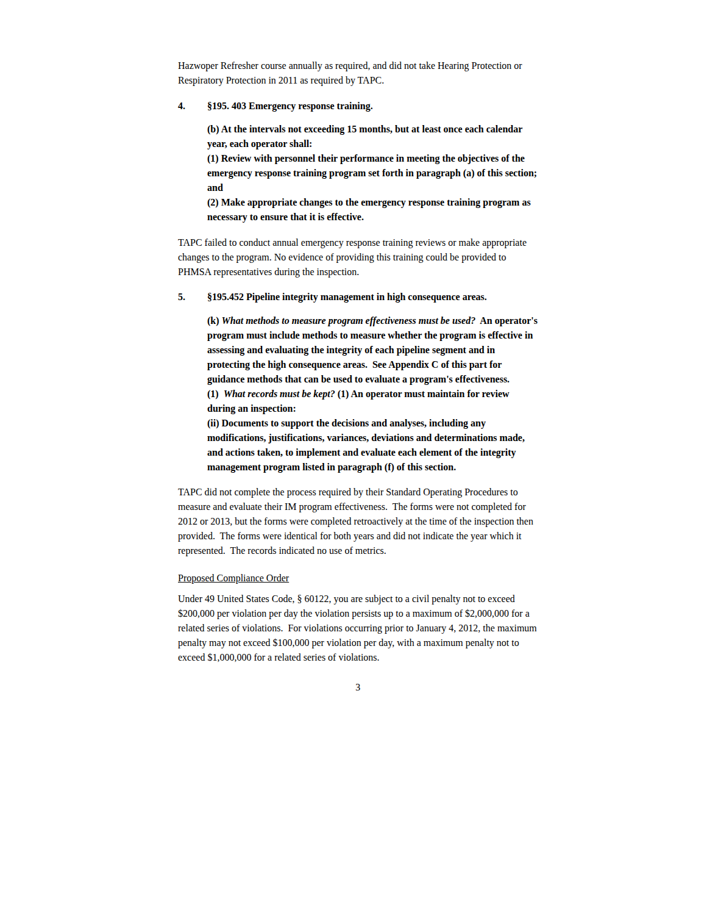Hazwoper Refresher course annually as required, and did not take Hearing Protection or Respiratory Protection in 2011 as required by TAPC.
4. §195. 403 Emergency response training.
(b) At the intervals not exceeding 15 months, but at least once each calendar year, each operator shall:
(1) Review with personnel their performance in meeting the objectives of the emergency response training program set forth in paragraph (a) of this section; and
(2) Make appropriate changes to the emergency response training program as necessary to ensure that it is effective.
TAPC failed to conduct annual emergency response training reviews or make appropriate changes to the program. No evidence of providing this training could be provided to PHMSA representatives during the inspection.
5. §195.452 Pipeline integrity management in high consequence areas.
(k) What methods to measure program effectiveness must be used? An operator's program must include methods to measure whether the program is effective in assessing and evaluating the integrity of each pipeline segment and in protecting the high consequence areas. See Appendix C of this part for guidance methods that can be used to evaluate a program's effectiveness.
(1) What records must be kept? (1) An operator must maintain for review during an inspection:
(ii) Documents to support the decisions and analyses, including any modifications, justifications, variances, deviations and determinations made, and actions taken, to implement and evaluate each element of the integrity management program listed in paragraph (f) of this section.
TAPC did not complete the process required by their Standard Operating Procedures to measure and evaluate their IM program effectiveness. The forms were not completed for 2012 or 2013, but the forms were completed retroactively at the time of the inspection then provided. The forms were identical for both years and did not indicate the year which it represented. The records indicated no use of metrics.
Proposed Compliance Order
Under 49 United States Code, § 60122, you are subject to a civil penalty not to exceed $200,000 per violation per day the violation persists up to a maximum of $2,000,000 for a related series of violations. For violations occurring prior to January 4, 2012, the maximum penalty may not exceed $100,000 per violation per day, with a maximum penalty not to exceed $1,000,000 for a related series of violations.
3